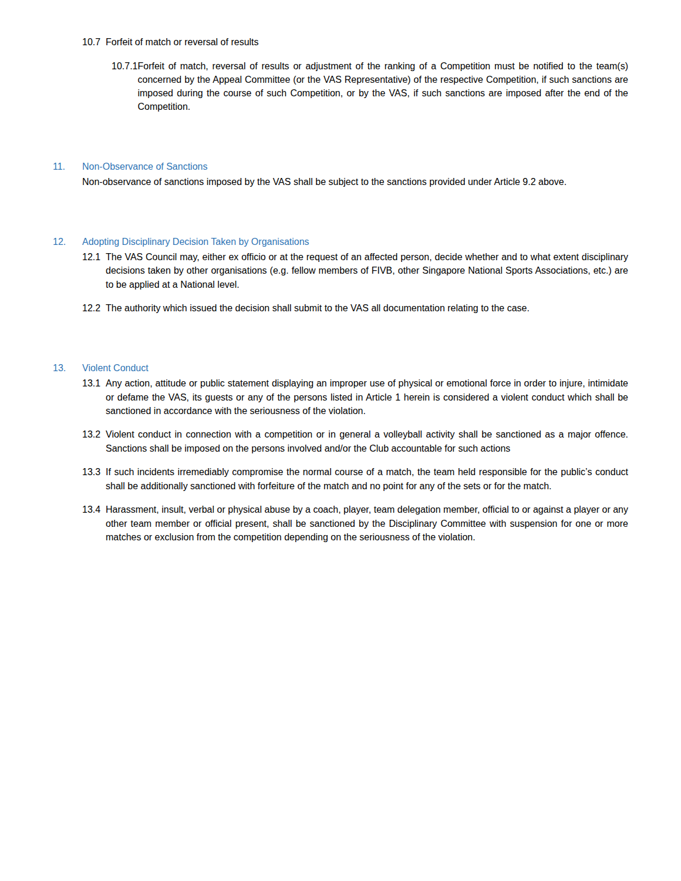10.7
Forfeit of match or reversal of results
10.7.1
Forfeit of match, reversal of results or adjustment of the ranking of a Competition must be notified to the team(s) concerned by the Appeal Committee (or the VAS Representative) of the respective Competition, if such sanctions are imposed during the course of such Competition, or by the VAS, if such sanctions are imposed after the end of the Competition.
11.
Non-Observance of Sanctions
Non-observance of sanctions imposed by the VAS shall be subject to the sanctions provided under Article 9.2 above.
12.
Adopting Disciplinary Decision Taken by Organisations
12.1
The VAS Council may, either ex officio or at the request of an affected person, decide whether and to what extent disciplinary decisions taken by other organisations (e.g. fellow members of FIVB, other Singapore National Sports Associations, etc.) are to be applied at a National level.
12.2
The authority which issued the decision shall submit to the VAS all documentation relating to the case.
13.
Violent Conduct
13.1
Any action, attitude or public statement displaying an improper use of physical or emotional force in order to injure, intimidate or defame the VAS, its guests or any of the persons listed in Article 1 herein is considered a violent conduct which shall be sanctioned in accordance with the seriousness of the violation.
13.2
Violent conduct in connection with a competition or in general a volleyball activity shall be sanctioned as a major offence. Sanctions shall be imposed on the persons involved and/or the Club accountable for such actions
13.3
If such incidents irremediably compromise the normal course of a match, the team held responsible for the public’s conduct shall be additionally sanctioned with forfeiture of the match and no point for any of the sets or for the match.
13.4
Harassment, insult, verbal or physical abuse by a coach, player, team delegation member, official to or against a player or any other team member or official present, shall be sanctioned by the Disciplinary Committee with suspension for one or more matches or exclusion from the competition depending on the seriousness of the violation.